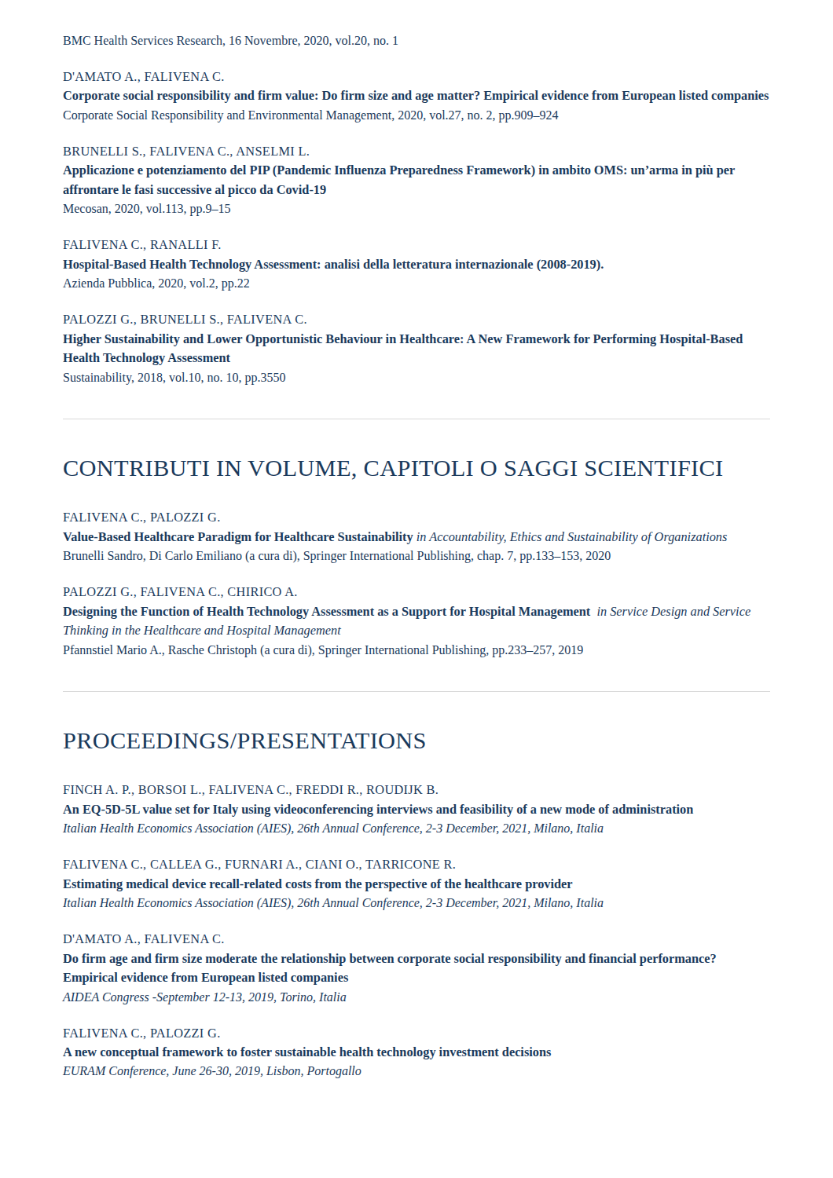BMC Health Services Research, 16 Novembre, 2020, vol.20, no. 1
D'AMATO A., FALIVENA C.
Corporate social responsibility and firm value: Do firm size and age matter? Empirical evidence from European listed companies
Corporate Social Responsibility and Environmental Management, 2020, vol.27, no. 2, pp.909–924
BRUNELLI S., FALIVENA C., ANSELMI L.
Applicazione e potenziamento del PIP (Pandemic Influenza Preparedness Framework) in ambito OMS: un’arma in più per affrontare le fasi successive al picco da Covid-19
Mecosan, 2020, vol.113, pp.9–15
FALIVENA C., RANALLI F.
Hospital-Based Health Technology Assessment: analisi della letteratura internazionale (2008-2019).
Azienda Pubblica, 2020, vol.2, pp.22
PALOZZI G., BRUNELLI S., FALIVENA C.
Higher Sustainability and Lower Opportunistic Behaviour in Healthcare: A New Framework for Performing Hospital-Based Health Technology Assessment
Sustainability, 2018, vol.10, no. 10, pp.3550
CONTRIBUTI IN VOLUME, CAPITOLI O SAGGI SCIENTIFICI
FALIVENA C., PALOZZI G.
Value-Based Healthcare Paradigm for Healthcare Sustainability in Accountability, Ethics and Sustainability of Organizations
Brunelli Sandro, Di Carlo Emiliano (a cura di), Springer International Publishing, chap. 7, pp.133–153, 2020
PALOZZI G., FALIVENA C., CHIRICO A.
Designing the Function of Health Technology Assessment as a Support for Hospital Management in Service Design and Service Thinking in the Healthcare and Hospital Management
Pfannstiel Mario A., Rasche Christoph (a cura di), Springer International Publishing, pp.233–257, 2019
PROCEEDINGS/PRESENTATIONS
FINCH A. P., BORSOI L., FALIVENA C., FREDDI R., ROUDIJK B.
An EQ-5D-5L value set for Italy using videoconferencing interviews and feasibility of a new mode of administration
Italian Health Economics Association (AIES), 26th Annual Conference, 2-3 December, 2021, Milano, Italia
FALIVENA C., CALLEA G., FURNARI A., CIANI O., TARRICONE R.
Estimating medical device recall-related costs from the perspective of the healthcare provider
Italian Health Economics Association (AIES), 26th Annual Conference, 2-3 December, 2021, Milano, Italia
D'AMATO A., FALIVENA C.
Do firm age and firm size moderate the relationship between corporate social responsibility and financial performance? Empirical evidence from European listed companies
AIDEA Congress -September 12-13, 2019, Torino, Italia
FALIVENA C., PALOZZI G.
A new conceptual framework to foster sustainable health technology investment decisions
EURAM Conference, June 26-30, 2019, Lisbon, Portogallo